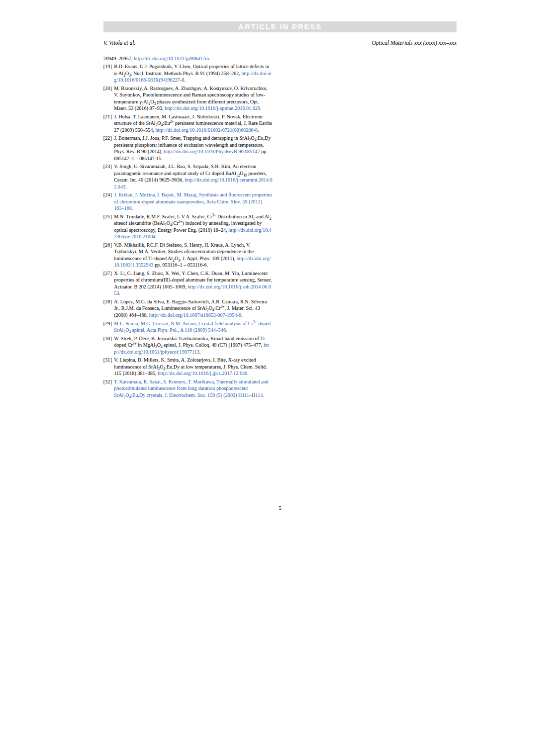ARTICLE IN PRESS
V. Vitola et al.
Optical Materials xxx (xxxx) xxx–xxx
20949–20957, http://dx.doi.org/10.1021/jp908417m.
[19] B.D. Evans, G.J. Pogatshnik, Y. Chen, Optical properties of lattice defects in α-Al2O3, Nucl. Instrum. Methods Phys. B 91 (1994) 258–262, http://dx.doi.org/10.1016/0168-583X(94)96227-8.
[20] M. Baronskiy, A. Rastorguev, A. Zhuzhgov, A. Kostyukov, O. Krivoruchko, V. Snytnikov, Photoluminescence and Raman spectroscopy studies of low-temperature γ-Al2O3 phases synthesized from different precursors, Opt. Mater. 53 (2016) 87–93, http://dx.doi.org/10.1016/j.optmat.2016.01.029.
[21] J. Holsa, T. Laamanen, M. Lastusaari, J. Niittykoski, P. Novak, Electronic structure of the SrAl2O4:Eu2+ persistent luminescence material, J. Rare Earths 27 (2009) 550–554, http://dx.doi.org/10.1016/S1002-0721(08)60286-0.
[22] J. Botterman, J.J. Joos, P.F. Smet, Trapping and detrapping in SrAl2O4:Eu,Dy persistent phosphors: influence of excitation wavelength and temperature, Phys. Rev. B 90 (2014), http://dx.doi.org/10.1103/PhysRevB.90.085147 pp. 085147–1 – 085147-15.
[23] V. Singh, G. Sivaramaiah, J.L. Rao, S. Sripada, S.H. Kim, An electron paramagnetic resonance and optical study of Cr doped BaAl12O19 powders, Ceram. Int. 40 (2014) 9629–9636, http://dx.doi.org/10.1016/j.ceramint.2014.02.043.
[24] J. Križan, J. Možina, I. Bajsic, M. Mazaj, Synthesis and fluorescent properties of chromium-doped aluminate nanopowders, Acta Chim. Slov. 59 (2012) 163–168.
[25] M.N. Trindade, R.M.F. Scalvi, L.V.A. Scalvi, Cr3+ Distribution in Al1 and Al2 sitesof alexandrite (BeAl2O4:Cr3+) induced by annealing, investigated by optical spectroscopy, Energy Power Eng. (2010) 18–24, http://dx.doi.org/10.4236/epe.2010.21004.
[26] V.B. Mikhailik, P.C.F. Di Stefano, S. Henry, H. Kraus, A. Lynch, V. Tsybulskyi, M.A. Verdier, Studies ofconcentration dependence in the luminescence of Ti-doped Al2O3, J. Appl. Phys. 109 (2011), http://dx.doi.org/10.1063/1.3552943 pp. 053116–1 – 053116-6.
[27] X. Li, G. Jiang, S. Zhou, X. Wei, Y. Chen, C.K. Duan, M. Yin, Luminescent properties of chromium(III)-doped aluminate for temperature sensing, Sensor. Actuator. B 202 (2014) 1065–1069, http://dx.doi.org/10.1016/j.snb.2014.06.053.
[28] A. Lopez, M.G. da Silva, E. Baggio-Saitovitch, A.R. Camara, R.N. Silveira Jr., R.J.M. da Fonseca, Luminescence of SrAl2O4:Cr3+, J. Mater. Sci. 43 (2008) 464–468, http://dx.doi.org/10.1007/s10853-007-1954-6.
[29] M.L. Staciu, M.G. Ciresan, N.M. Avram, Crystal field analysis of Cr3+ doped SrAl2O4 spinel, Acta Phys. Pol., A 116 (2009) 544–546.
[30] W. Strek, P. Dere, B. Jezowska-Trzebiatowska, Broad-band emission of Ti-doped Cr3+ in MgAl2O4 spinel, J. Phys. Colloq. 48 (C7) (1987) 475–477, http://dx.doi.org/10.1051/jphyscol:19877113.
[31] V. Liepina, D. Millers, K. Smits, A. Zolotarjovs, I. Bite, X-ray excited luminescence of SrAl2O4:Eu,Dy at low temperatures, J. Phys. Chem. Solid. 115 (2018) 381–385, http://dx.doi.org/10.1016/j.jpcs.2017.12.040.
[32] T. Katsumata, R. Sakai, S. Komuro, T. Morikawa, Thermally stimulated and photostimulated luminescence from long duration phosphorescent SrAl2O4:Eu,Dy crystals, J. Electrochem. Soc. 150 (5) (2003) H111–H114.
5